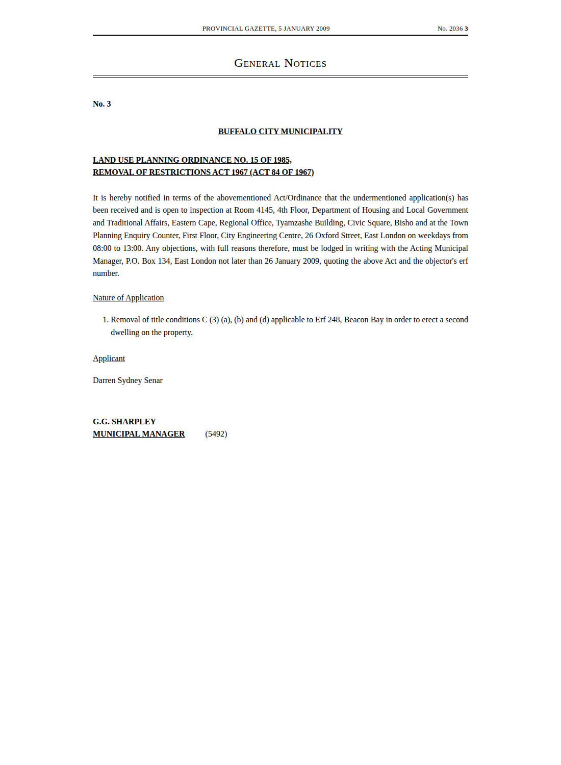PROVINCIAL GAZETTE, 5 JANUARY 2009 No. 2036 3
General Notices
No. 3
BUFFALO CITY MUNICIPALITY
LAND USE PLANNING ORDINANCE NO. 15 OF 1985,
REMOVAL OF RESTRICTIONS ACT 1967 (ACT 84 OF 1967)
It is hereby notified in terms of the abovementioned Act/Ordinance that the undermentioned application(s) has been received and is open to inspection at Room 4145, 4th Floor, Department of Housing and Local Government and Traditional Affairs, Eastern Cape, Regional Office, Tyamzashe Building, Civic Square, Bisho and at the Town Planning Enquiry Counter, First Floor, City Engineering Centre, 26 Oxford Street, East London on weekdays from 08:00 to 13:00. Any objections, with full reasons therefore, must be lodged in writing with the Acting Municipal Manager, P.O. Box 134, East London not later than 26 January 2009, quoting the above Act and the objector's erf number.
Nature of Application
Removal of title conditions C (3) (a), (b) and (d) applicable to Erf 248, Beacon Bay in order to erect a second dwelling on the property.
Applicant
Darren Sydney Senar
G.G. SHARPLEY
MUNICIPAL MANAGER(5492)